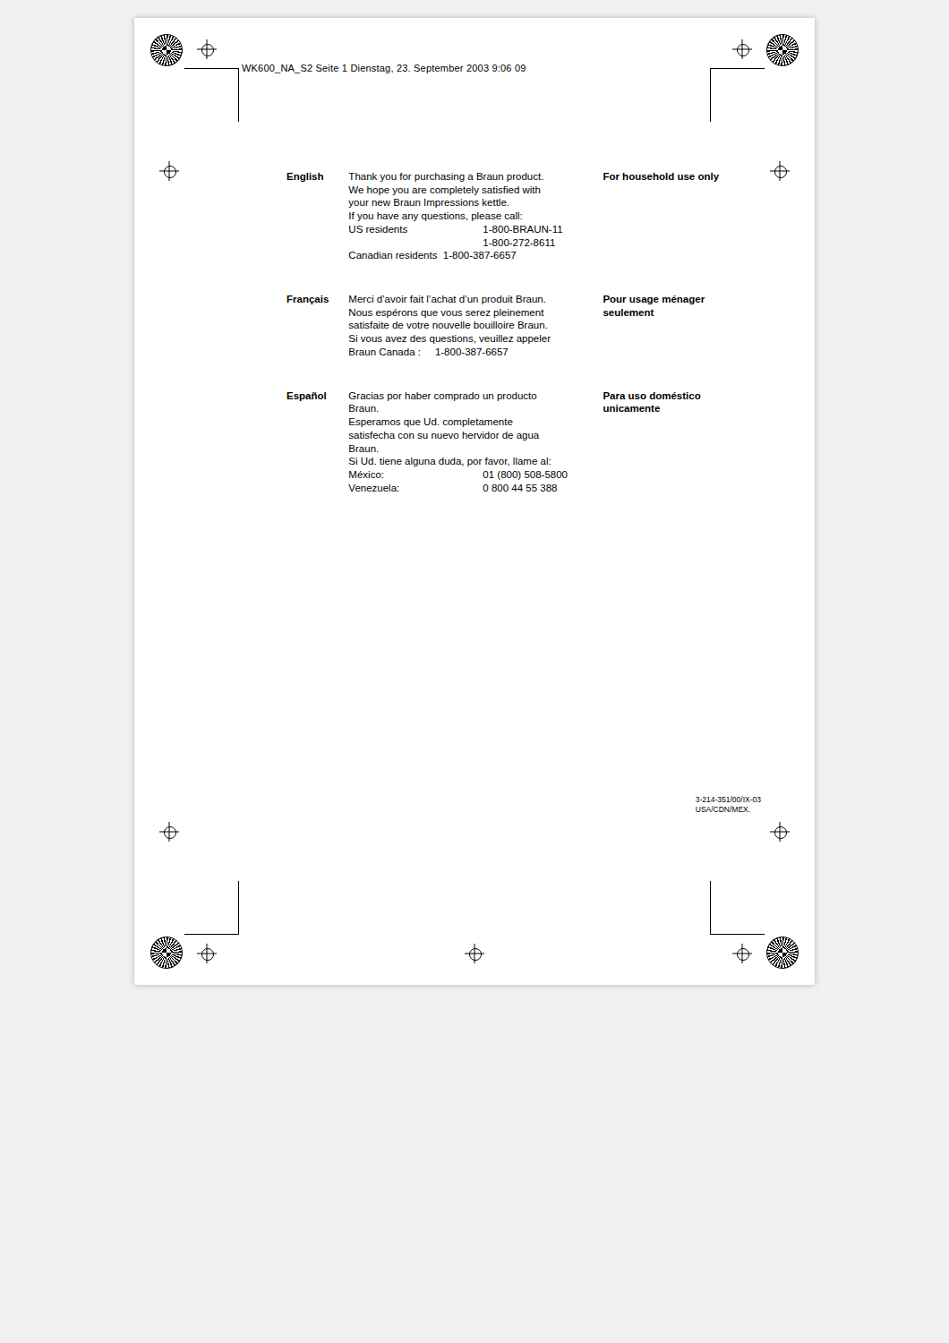WK600_NA_S2 Seite 1 Dienstag, 23. September 2003 9:06 09
| English | Thank you for purchasing a Braun product. We hope you are completely satisfied with your new Braun Impressions kettle. If you have any questions, please call: US residents 1-800-BRAUN-11 1-800-272-8611 Canadian residents 1-800-387-6657 | For household use only |
| Français | Merci d’avoir fait l’achat d’un produit Braun. Nous espérons que vous serez pleinement satisfaite de votre nouvelle bouilloire Braun. Si vous avez des questions, veuillez appeler Braun Canada : 1-800-387-6657 | Pour usage ménager seulement |
| Español | Gracias por haber comprado un producto Braun. Esperamos que Ud. completamente satisfecha con su nuevo hervidor de agua Braun. Si Ud. tiene alguna duda, por favor, llame al: México: 01 (800) 508-5800 Venezuela: 0 800 44 55 388 | Para uso doméstico unicamente |
3-214-351/00/IX-03
USA/CDN/MEX.